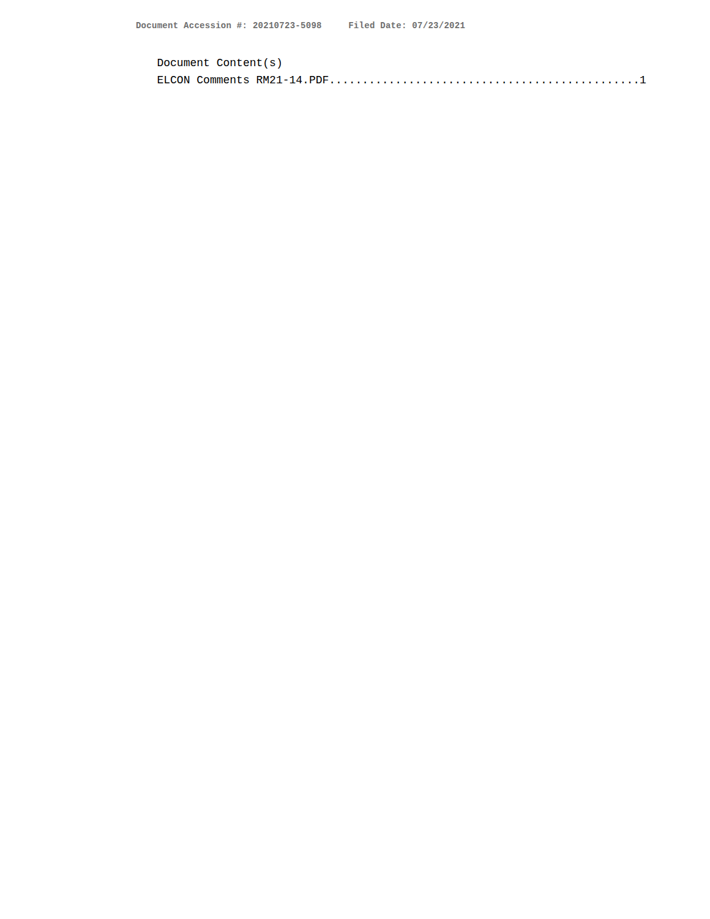Document Accession #: 20210723-5098 Filed Date: 07/23/2021
Document Content(s) ELCON Comments RM21-14.PDF...............................................1